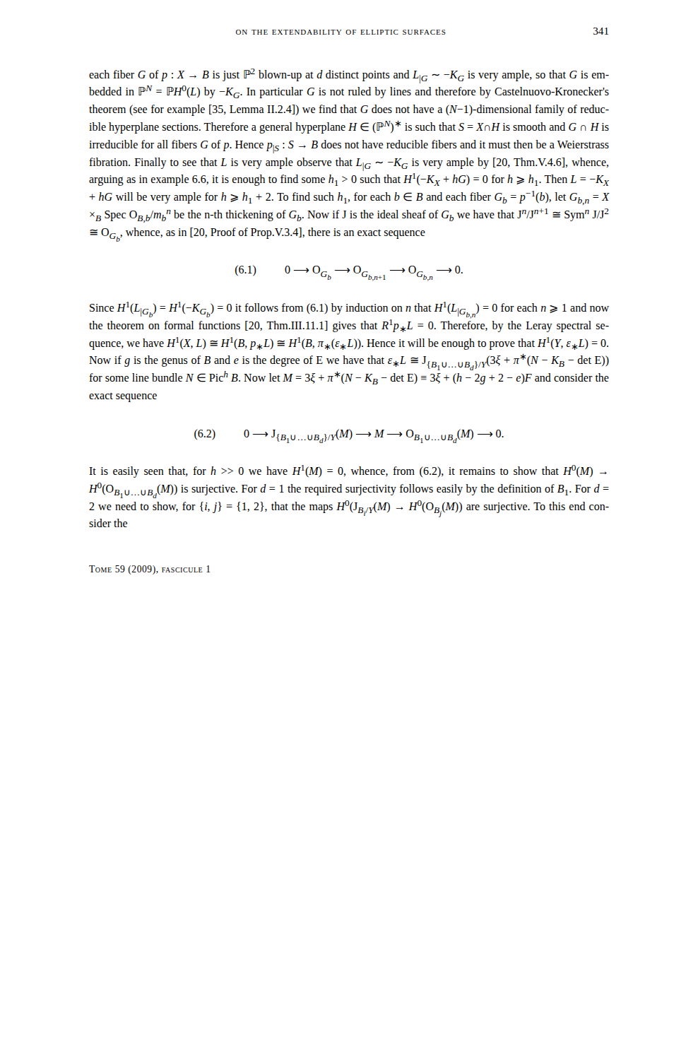on the extendability of elliptic surfaces 341
each fiber G of p : X → B is just ℙ2 blown-up at d distinct points and L|G ∼ −KG is very ample, so that G is embedded in ℙN = ℙH0(L) by −KG. In particular G is not ruled by lines and therefore by Castelnuovo-Kronecker's theorem (see for example [35, Lemma II.2.4]) we find that G does not have a (N−1)-dimensional family of reducible hyperplane sections. Therefore a general hyperplane H ∈ (ℙN)∗ is such that S = X∩H is smooth and G ∩ H is irreducible for all fibers G of p. Hence p|S : S → B does not have reducible fibers and it must then be a Weierstrass fibration. Finally to see that L is very ample observe that L|G ∼ −KG is very ample by [20, Thm.V.4.6], whence, arguing as in example 6.6, it is enough to find some h1 > 0 such that H1(−KX + hG) = 0 for h ⩾ h1. Then L = −KX + hG will be very ample for h ⩾ h1 + 2. To find such h1, for each b ∈ B and each fiber Gb = p−1(b), let Gb,n = X ×B Spec OB,b/mbn be the n-th thickening of Gb. Now if J is the ideal sheaf of Gb we have that Jn/Jn+1 ≅ Symn J/J2 ≅ OGb, whence, as in [20, Proof of Prop.V.3.4], there is an exact sequence
(6.1) 0 ⟶ OGb ⟶ OGb,n+1 ⟶ OGb,n ⟶ 0.
Since H1(L|Gb) = H1(−KGb) = 0 it follows from (6.1) by induction on n that H1(L|Gb,n) = 0 for each n ⩾ 1 and now the theorem on formal functions [20, Thm.III.11.1] gives that R1p∗L = 0. Therefore, by the Leray spectral sequence, we have H1(X, L) ≅ H1(B, p∗L) ≅ H1(B, π∗(ε∗L)). Hence it will be enough to prove that H1(Y, ε∗L) = 0. Now if g is the genus of B and e is the degree of E we have that ε∗L ≅ J{B1∪…∪Bd}/Y(3ξ + π∗(N − KB − det E)) for some line bundle N ∈ Pich B. Now let M = 3ξ + π∗(N − KB − det E) ≡ 3ξ + (h − 2g + 2 − e)F and consider the exact sequence
(6.2) 0 ⟶ J{B1∪…∪Bd}/Y(M) ⟶ M ⟶ OB1∪…∪Bd(M) ⟶ 0.
It is easily seen that, for h >> 0 we have H1(M) = 0, whence, from (6.2), it remains to show that H0(M) → H0(OB1∪…∪Bd(M)) is surjective. For d = 1 the required surjectivity follows easily by the definition of B1. For d = 2 we need to show, for {i, j} = {1, 2}, that the maps H0(JBi/Y(M) → H0(OBj(M)) are surjective. To this end consider the
Tome 59 (2009), fascicule 1